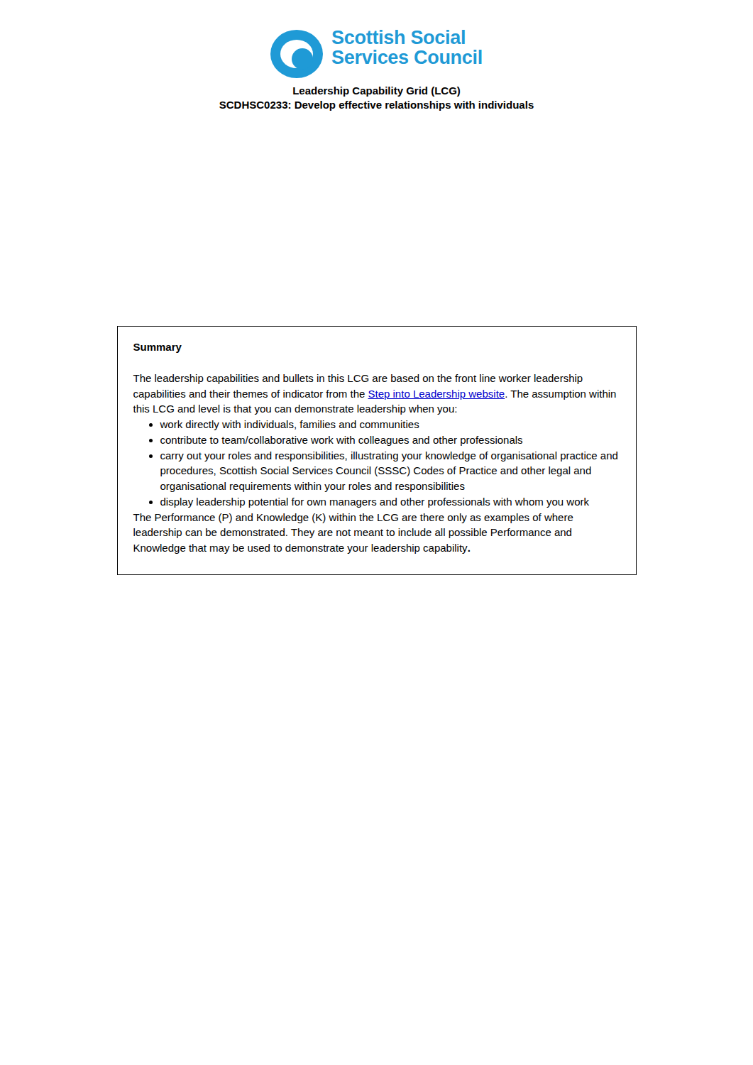Scottish Social
Services Council
Leadership Capability Grid (LCG)
SCDHSC0233: Develop effective relationships with individuals
Summary
The leadership capabilities and bullets in this LCG are based on the front line worker leadership capabilities and their themes of indicator from the Step into Leadership website. The assumption within this LCG and level is that you can demonstrate leadership when you:
work directly with individuals, families and communities
contribute to team/collaborative work with colleagues and other professionals
carry out your roles and responsibilities, illustrating your knowledge of organisational practice and procedures, Scottish Social Services Council (SSSC) Codes of Practice and other legal and organisational requirements within your roles and responsibilities
display leadership potential for own managers and other professionals with whom you work
The Performance (P) and Knowledge (K) within the LCG are there only as examples of where leadership can be demonstrated. They are not meant to include all possible Performance and Knowledge that may be used to demonstrate your leadership capability.